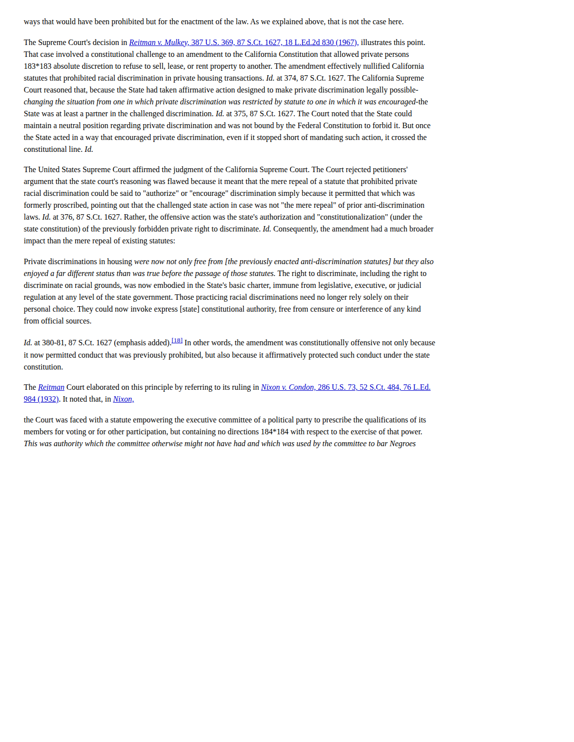ways that would have been prohibited but for the enactment of the law. As we explained above, that is not the case here.
The Supreme Court's decision in Reitman v. Mulkey, 387 U.S. 369, 87 S.Ct. 1627, 18 L.Ed.2d 830 (1967), illustrates this point. That case involved a constitutional challenge to an amendment to the California Constitution that allowed private persons 183*183 absolute discretion to refuse to sell, lease, or rent property to another. The amendment effectively nullified California statutes that prohibited racial discrimination in private housing transactions. Id. at 374, 87 S.Ct. 1627. The California Supreme Court reasoned that, because the State had taken affirmative action designed to make private discrimination legally possible-changing the situation from one in which private discrimination was restricted by statute to one in which it was encouraged-the State was at least a partner in the challenged discrimination. Id. at 375, 87 S.Ct. 1627. The Court noted that the State could maintain a neutral position regarding private discrimination and was not bound by the Federal Constitution to forbid it. But once the State acted in a way that encouraged private discrimination, even if it stopped short of mandating such action, it crossed the constitutional line. Id.
The United States Supreme Court affirmed the judgment of the California Supreme Court. The Court rejected petitioners' argument that the state court's reasoning was flawed because it meant that the mere repeal of a statute that prohibited private racial discrimination could be said to "authorize" or "encourage" discrimination simply because it permitted that which was formerly proscribed, pointing out that the challenged state action in case was not "the mere repeal" of prior anti-discrimination laws. Id. at 376, 87 S.Ct. 1627. Rather, the offensive action was the state's authorization and "constitutionalization" (under the state constitution) of the previously forbidden private right to discriminate. Id. Consequently, the amendment had a much broader impact than the mere repeal of existing statutes:
Private discriminations in housing were now not only free from [the previously enacted anti-discrimination statutes] but they also enjoyed a far different status than was true before the passage of those statutes. The right to discriminate, including the right to discriminate on racial grounds, was now embodied in the State's basic charter, immune from legislative, executive, or judicial regulation at any level of the state government. Those practicing racial discriminations need no longer rely solely on their personal choice. They could now invoke express [state] constitutional authority, free from censure or interference of any kind from official sources.
Id. at 380-81, 87 S.Ct. 1627 (emphasis added).[18] In other words, the amendment was constitutionally offensive not only because it now permitted conduct that was previously prohibited, but also because it affirmatively protected such conduct under the state constitution.
The Reitman Court elaborated on this principle by referring to its ruling in Nixon v. Condon, 286 U.S. 73, 52 S.Ct. 484, 76 L.Ed. 984 (1932). It noted that, in Nixon,
the Court was faced with a statute empowering the executive committee of a political party to prescribe the qualifications of its members for voting or for other participation, but containing no directions 184*184 with respect to the exercise of that power. This was authority which the committee otherwise might not have had and which was used by the committee to bar Negroes